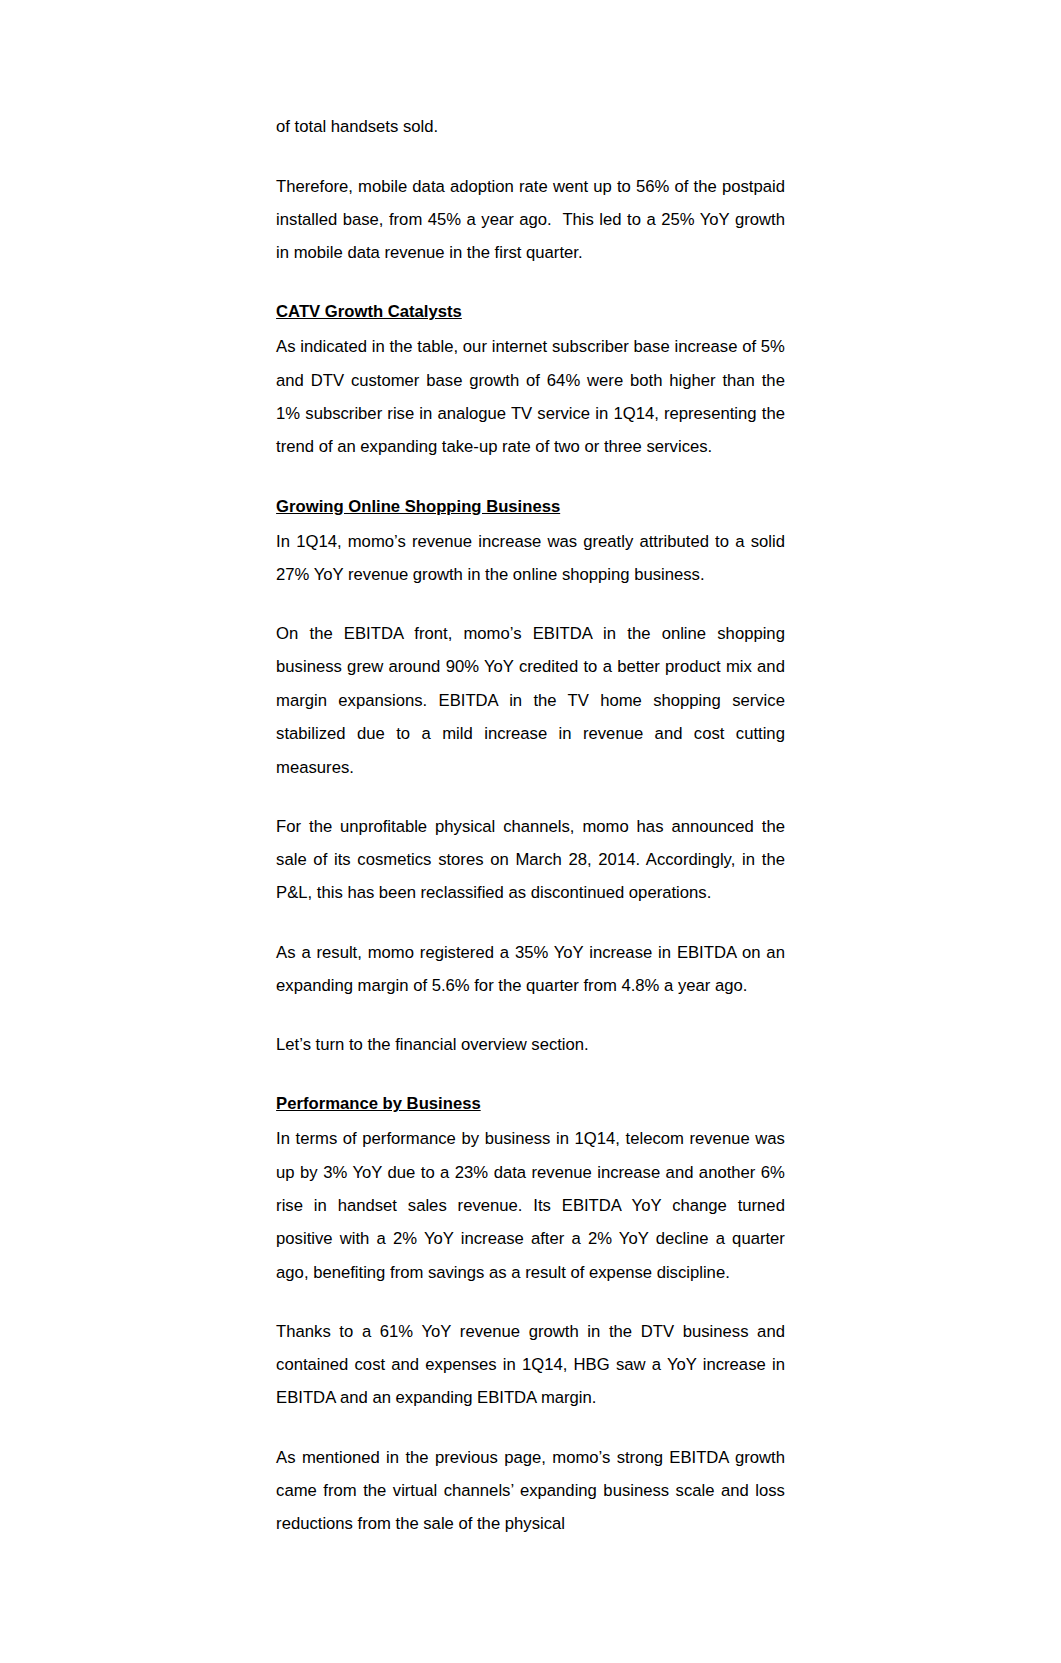of total handsets sold.
Therefore, mobile data adoption rate went up to 56% of the postpaid installed base, from 45% a year ago. This led to a 25% YoY growth in mobile data revenue in the first quarter.
CATV Growth Catalysts
As indicated in the table, our internet subscriber base increase of 5% and DTV customer base growth of 64% were both higher than the 1% subscriber rise in analogue TV service in 1Q14, representing the trend of an expanding take-up rate of two or three services.
Growing Online Shopping Business
In 1Q14, momo’s revenue increase was greatly attributed to a solid 27% YoY revenue growth in the online shopping business.
On the EBITDA front, momo’s EBITDA in the online shopping business grew around 90% YoY credited to a better product mix and margin expansions. EBITDA in the TV home shopping service stabilized due to a mild increase in revenue and cost cutting measures.
For the unprofitable physical channels, momo has announced the sale of its cosmetics stores on March 28, 2014. Accordingly, in the P&L, this has been reclassified as discontinued operations.
As a result, momo registered a 35% YoY increase in EBITDA on an expanding margin of 5.6% for the quarter from 4.8% a year ago.
Let’s turn to the financial overview section.
Performance by Business
In terms of performance by business in 1Q14, telecom revenue was up by 3% YoY due to a 23% data revenue increase and another 6% rise in handset sales revenue. Its EBITDA YoY change turned positive with a 2% YoY increase after a 2% YoY decline a quarter ago, benefiting from savings as a result of expense discipline.
Thanks to a 61% YoY revenue growth in the DTV business and contained cost and expenses in 1Q14, HBG saw a YoY increase in EBITDA and an expanding EBITDA margin.
As mentioned in the previous page, momo’s strong EBITDA growth came from the virtual channels’ expanding business scale and loss reductions from the sale of the physical